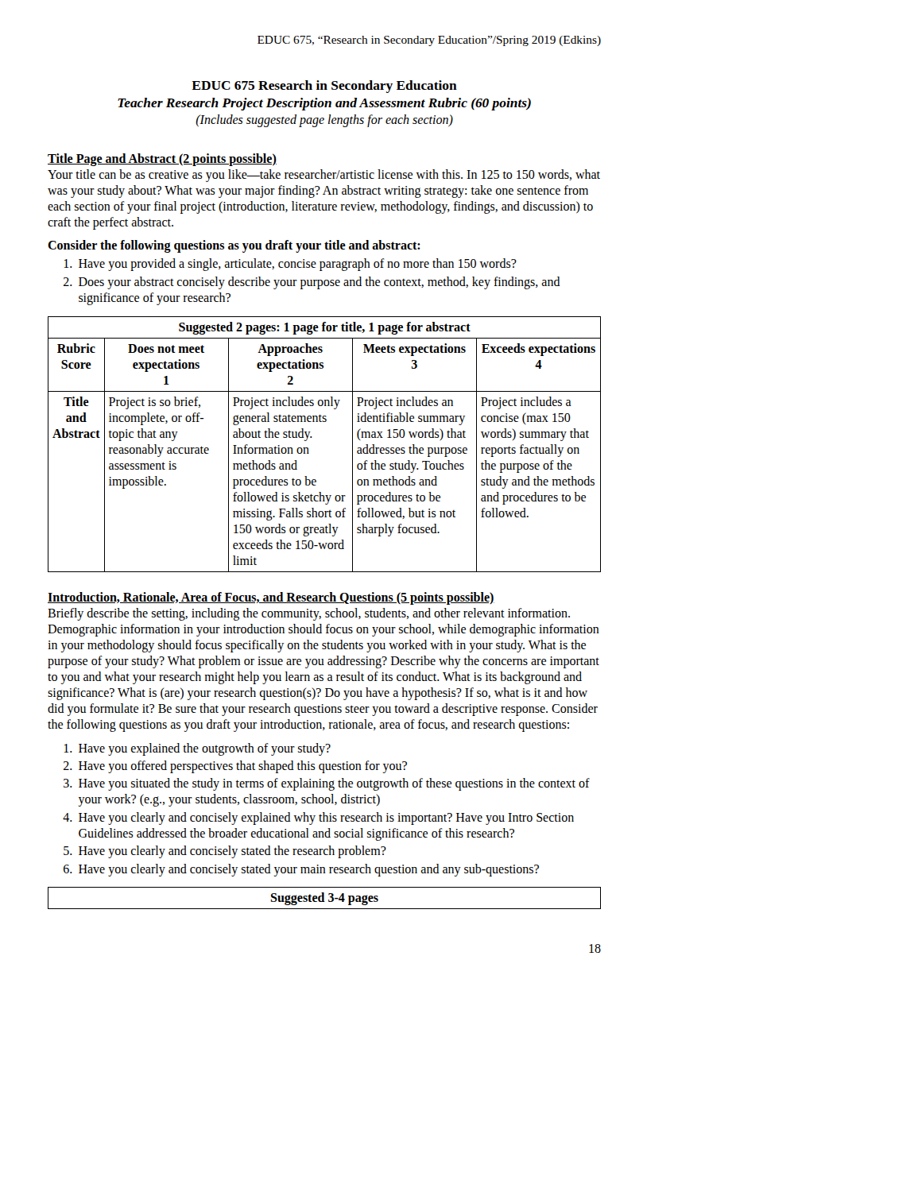EDUC 675, “Research in Secondary Education”/Spring 2019 (Edkins)
EDUC 675 Research in Secondary Education
Teacher Research Project Description and Assessment Rubric (60 points)
(Includes suggested page lengths for each section)
Title Page and Abstract (2 points possible)
Your title can be as creative as you like—take researcher/artistic license with this. In 125 to 150 words, what was your study about? What was your major finding? An abstract writing strategy: take one sentence from each section of your final project (introduction, literature review, methodology, findings, and discussion) to craft the perfect abstract.
Consider the following questions as you draft your title and abstract:
Have you provided a single, articulate, concise paragraph of no more than 150 words?
Does your abstract concisely describe your purpose and the context, method, key findings, and significance of your research?
| Suggested 2 pages: 1 page for title, 1 page for abstract |
| --- |
| Rubric Score | Does not meet expectations 1 | Approaches expectations 2 | Meets expectations 3 | Exceeds expectations 4 |
| Title and Abstract | Project is so brief, incomplete, or off-topic that any reasonably accurate assessment is impossible. | Project includes only general statements about the study. Information on methods and procedures to be followed is sketchy or missing. Falls short of 150 words or greatly exceeds the 150-word limit | Project includes an identifiable summary (max 150 words) that addresses the purpose of the study. Touches on methods and procedures to be followed, but is not sharply focused. | Project includes a concise (max 150 words) summary that reports factually on the purpose of the study and the methods and procedures to be followed. |
Introduction, Rationale, Area of Focus, and Research Questions (5 points possible)
Briefly describe the setting, including the community, school, students, and other relevant information. Demographic information in your introduction should focus on your school, while demographic information in your methodology should focus specifically on the students you worked with in your study. What is the purpose of your study? What problem or issue are you addressing? Describe why the concerns are important to you and what your research might help you learn as a result of its conduct. What is its background and significance? What is (are) your research question(s)? Do you have a hypothesis? If so, what is it and how did you formulate it? Be sure that your research questions steer you toward a descriptive response. Consider the following questions as you draft your introduction, rationale, area of focus, and research questions:
Have you explained the outgrowth of your study?
Have you offered perspectives that shaped this question for you?
Have you situated the study in terms of explaining the outgrowth of these questions in the context of your work? (e.g., your students, classroom, school, district)
Have you clearly and concisely explained why this research is important? Have you Intro Section Guidelines addressed the broader educational and social significance of this research?
Have you clearly and concisely stated the research problem?
Have you clearly and concisely stated your main research question and any sub-questions?
Suggested 3-4 pages
18